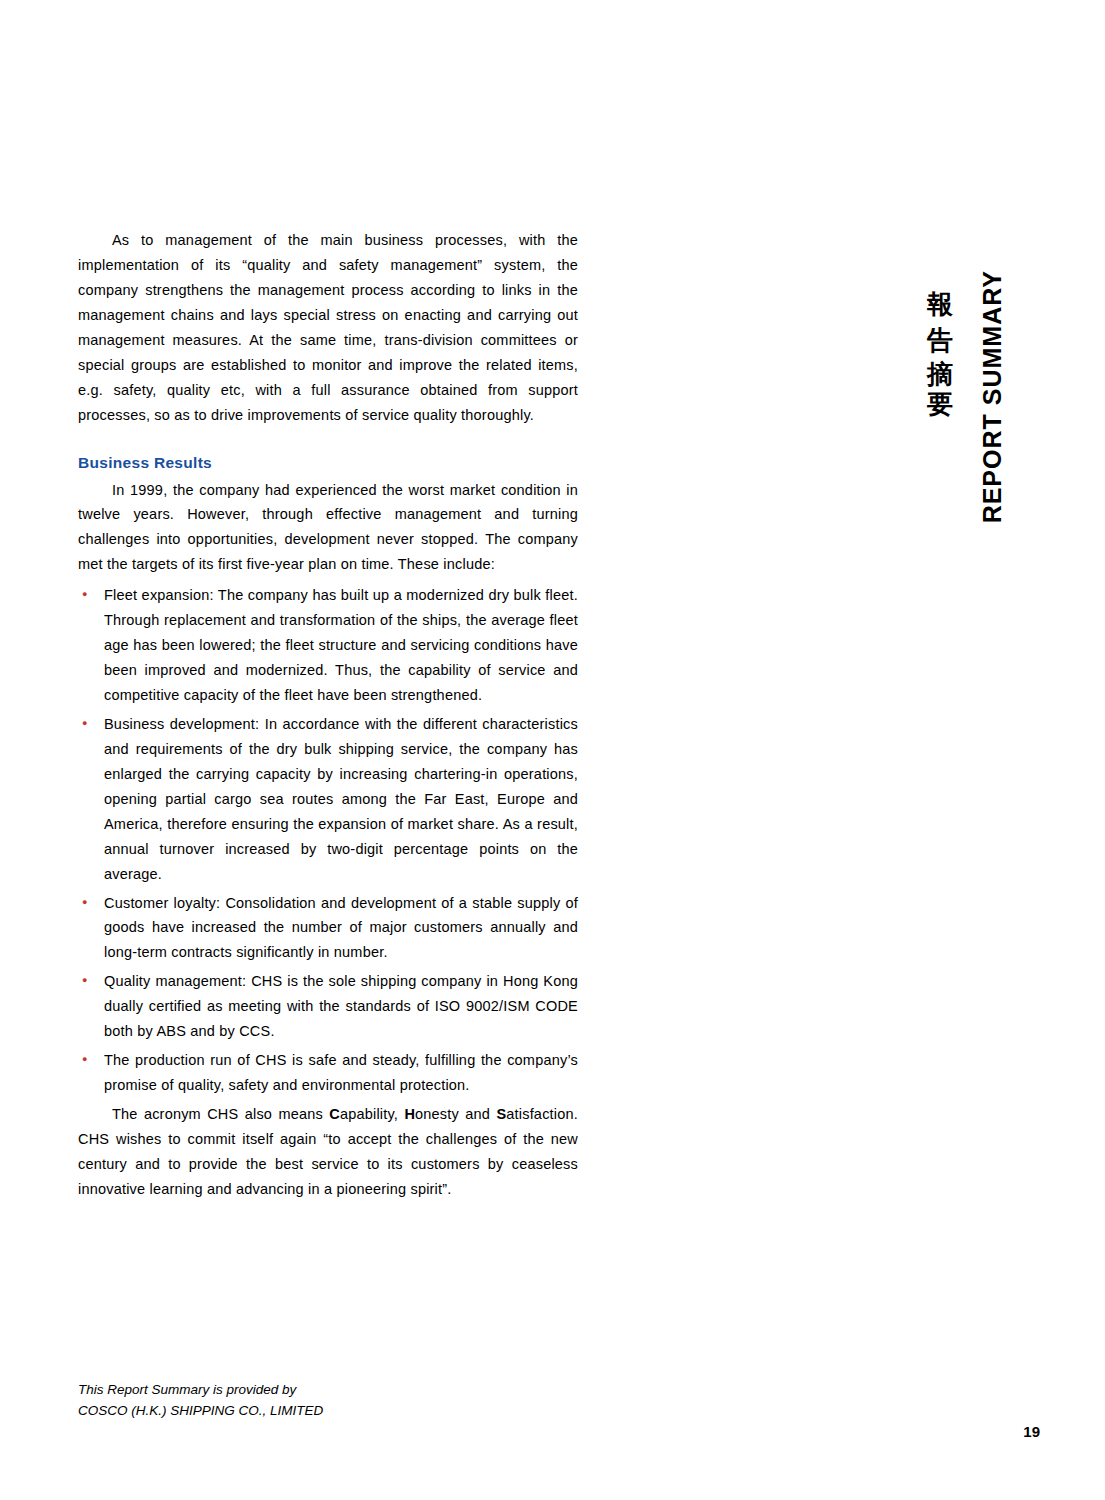報 告 摘 要
REPORT SUMMARY
As to management of the main business processes, with the implementation of its “quality and safety management” system, the company strengthens the management process according to links in the management chains and lays special stress on enacting and carrying out management measures. At the same time, trans-division committees or special groups are established to monitor and improve the related items, e.g. safety, quality etc, with a full assurance obtained from support processes, so as to drive improvements of service quality thoroughly.
Business Results
In 1999, the company had experienced the worst market condition in twelve years. However, through effective management and turning challenges into opportunities, development never stopped. The company met the targets of its first five-year plan on time. These include:
Fleet expansion: The company has built up a modernized dry bulk fleet. Through replacement and transformation of the ships, the average fleet age has been lowered; the fleet structure and servicing conditions have been improved and modernized. Thus, the capability of service and competitive capacity of the fleet have been strengthened.
Business development: In accordance with the different characteristics and requirements of the dry bulk shipping service, the company has enlarged the carrying capacity by increasing chartering-in operations, opening partial cargo sea routes among the Far East, Europe and America, therefore ensuring the expansion of market share. As a result, annual turnover increased by two-digit percentage points on the average.
Customer loyalty: Consolidation and development of a stable supply of goods have increased the number of major customers annually and long-term contracts significantly in number.
Quality management: CHS is the sole shipping company in Hong Kong dually certified as meeting with the standards of ISO 9002/ISM CODE both by ABS and by CCS.
The production run of CHS is safe and steady, fulfilling the company’s promise of quality, safety and environmental protection.
The acronym CHS also means Capability, Honesty and Satisfaction. CHS wishes to commit itself again “to accept the challenges of the new century and to provide the best service to its customers by ceaseless innovative learning and advancing in a pioneering spirit”.
This Report Summary is provided by
COSCO (H.K.) SHIPPING CO., LIMITED
19